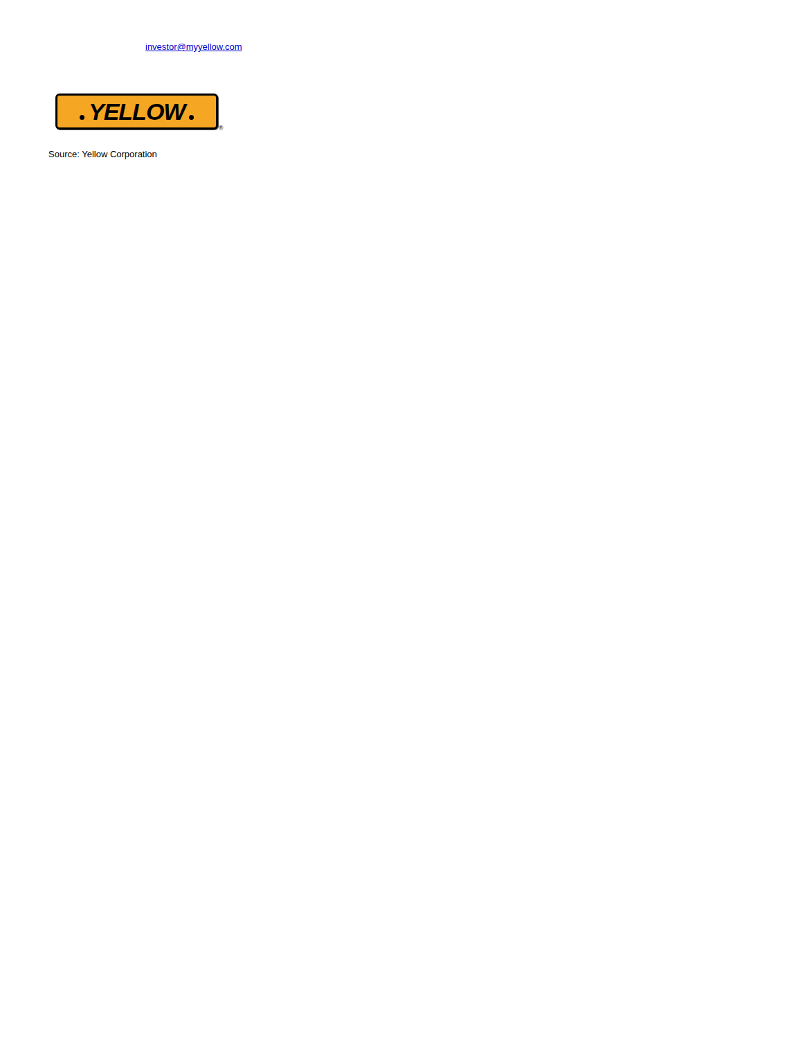investor@myyellow.com
YELLOW ®
Source: Yellow Corporation